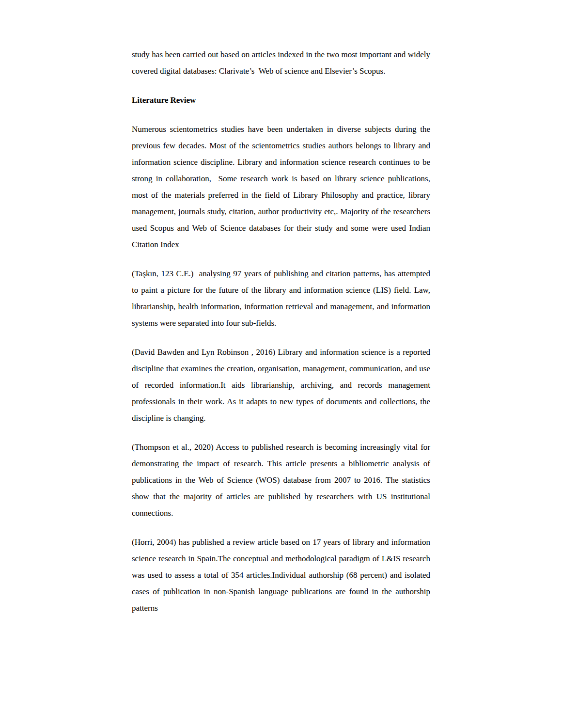study has been carried out based on articles indexed in the two most important and widely covered digital databases: Clarivate’s Web of science and Elsevier’s Scopus.
Literature Review
Numerous scientometrics studies have been undertaken in diverse subjects during the previous few decades. Most of the scientometrics studies authors belongs to library and information science discipline. Library and information science research continues to be strong in collaboration, Some research work is based on library science publications, most of the materials preferred in the field of Library Philosophy and practice, library management, journals study, citation, author productivity etc,. Majority of the researchers used Scopus and Web of Science databases for their study and some were used Indian Citation Index
(Taşkın, 123 C.E.) analysing 97 years of publishing and citation patterns, has attempted to paint a picture for the future of the library and information science (LIS) field. Law, librarianship, health information, information retrieval and management, and information systems were separated into four sub-fields.
(David Bawden and Lyn Robinson , 2016) Library and information science is a reported discipline that examines the creation, organisation, management, communication, and use of recorded information.It aids librarianship, archiving, and records management professionals in their work. As it adapts to new types of documents and collections, the discipline is changing.
(Thompson et al., 2020) Access to published research is becoming increasingly vital for demonstrating the impact of research. This article presents a bibliometric analysis of publications in the Web of Science (WOS) database from 2007 to 2016. The statistics show that the majority of articles are published by researchers with US institutional connections.
(Horri, 2004) has published a review article based on 17 years of library and information science research in Spain.The conceptual and methodological paradigm of L&IS research was used to assess a total of 354 articles.Individual authorship (68 percent) and isolated cases of publication in non-Spanish language publications are found in the authorship patterns